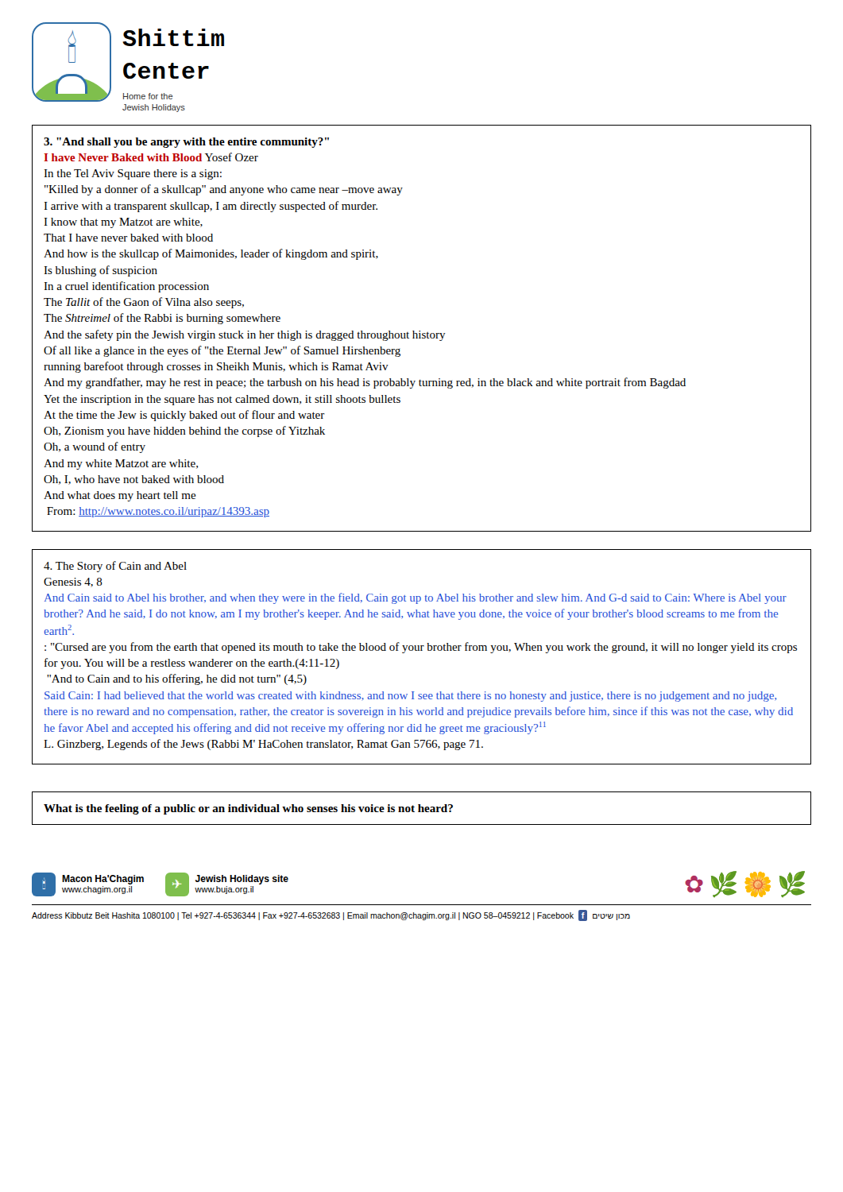🕯
Shittim
Center
Home for the
Jewish Holidays
3. "And shall you be angry with the entire community?"
I have Never Baked with Blood Yosef Ozer
In the Tel Aviv Square there is a sign:
"Killed by a donner of a skullcap" and anyone who came near –move away
I arrive with a transparent skullcap, I am directly suspected of murder.
I know that my Matzot are white,
That I have never baked with blood
And how is the skullcap of Maimonides, leader of kingdom and spirit,
Is blushing of suspicion
In a cruel identification procession
The Tallit of the Gaon of Vilna also seeps,
The Shtreimel of the Rabbi is burning somewhere
And the safety pin the Jewish virgin stuck in her thigh is dragged throughout history
Of all like a glance in the eyes of "the Eternal Jew" of Samuel Hirshenberg
running barefoot through crosses in Sheikh Munis, which is Ramat Aviv
And my grandfather, may he rest in peace; the tarbush on his head is probably turning red, in the black and white portrait from Bagdad
Yet the inscription in the square has not calmed down, it still shoots bullets
At the time the Jew is quickly baked out of flour and water
Oh, Zionism you have hidden behind the corpse of Yitzhak
Oh, a wound of entry
And my white Matzot are white,
Oh, I, who have not baked with blood
And what does my heart tell me
From: http://www.notes.co.il/uripaz/14393.asp
4. The Story of Cain and Abel
Genesis 4, 8
And Cain said to Abel his brother, and when they were in the field, Cain got up to Abel his brother and slew him. And G-d said to Cain: Where is Abel your brother? And he said, I do not know, am I my brother's keeper. And he said, what have you done, the voice of your brother's blood screams to me from the earth2.
: "Cursed are you from the earth that opened its mouth to take the blood of your brother from you, When you work the ground, it will no longer yield its crops for you. You will be a restless wanderer on the earth.(4:11-12)
"And to Cain and to his offering, he did not turn" (4,5)
Said Cain: I had believed that the world was created with kindness, and now I see that there is no honesty and justice, there is no judgement and no judge, there is no reward and no compensation, rather, the creator is sovereign in his world and prejudice prevails before him, since if this was not the case, why did he favor Abel and accepted his offering and did not receive my offering nor did he greet me graciously?11
L. Ginzberg, Legends of the Jews (Rabbi M' HaCohen translator, Ramat Gan 5766, page 71.
What is the feeling of a public or an individual who senses his voice is not heard?
🕯
Macon Ha'Chagim www.chagim.org.il
✈
Jewish Holidays site www.buja.org.il
✿🌿🌼🌿
Address Kibbutz Beit Hashita 1080100 | Tel +927-4-6536344 | Fax +927-4-6532683 | Email machon@chagim.org.il | NGO 58–0459212 | Facebook f מכון שיטים